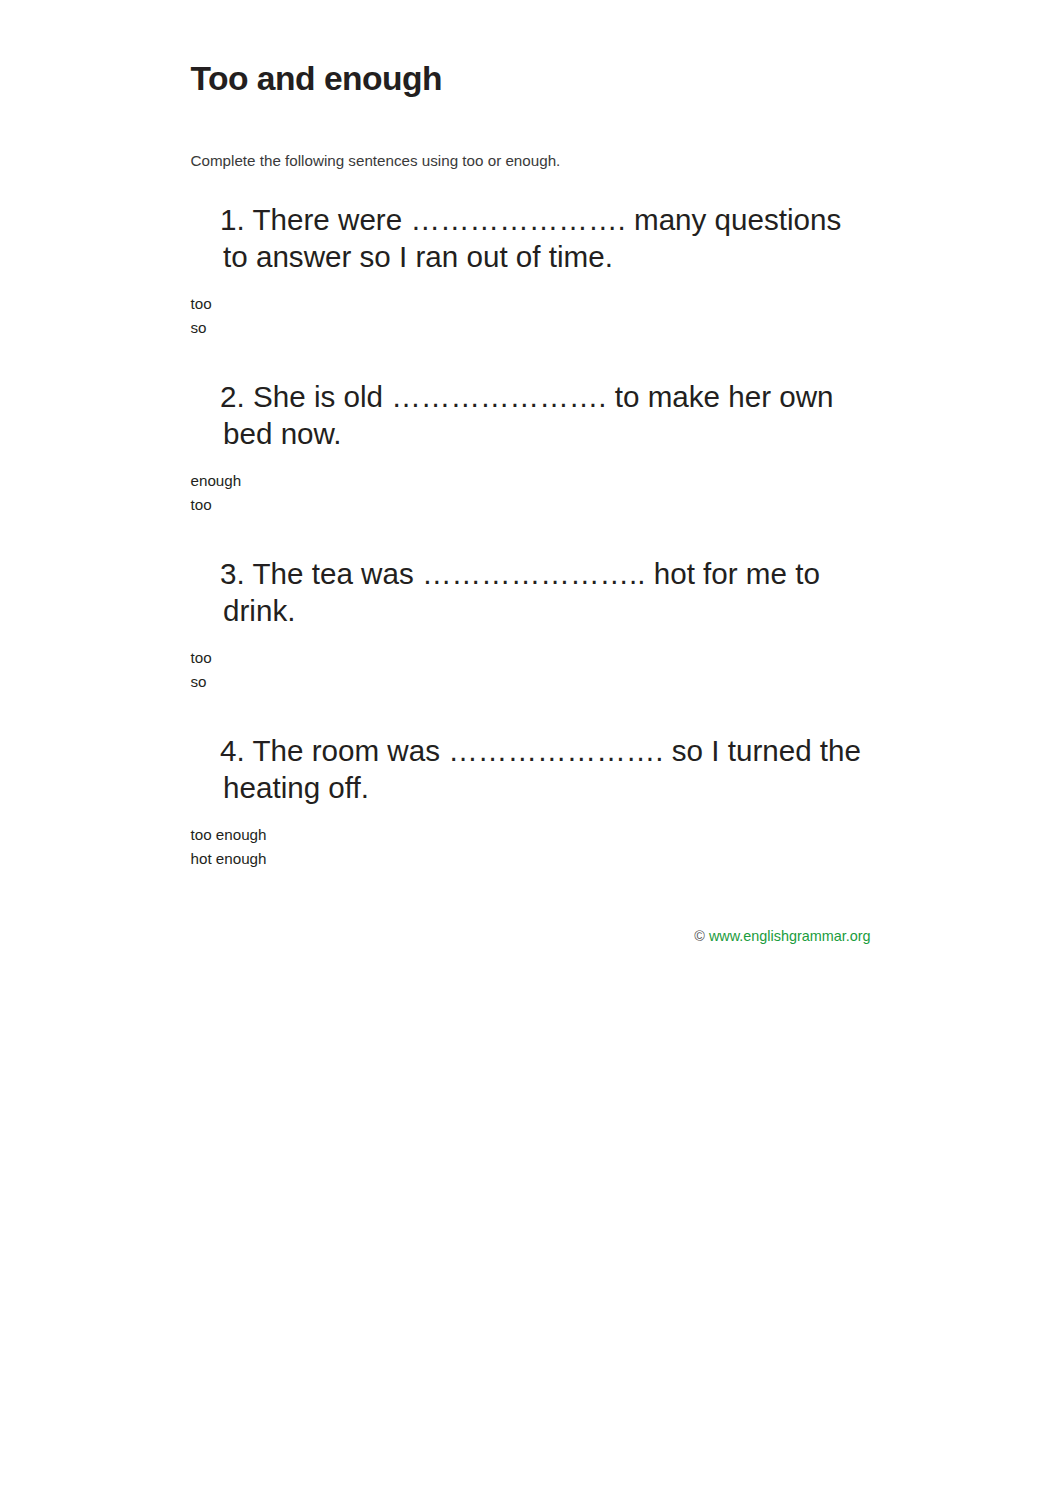Too and enough
Complete the following sentences using too or enough.
There were …………………. many questions to answer so I ran out of time.
too so
She is old …………………. to make her own bed now.
enough too
The tea was ………………….. hot for me to drink.
too so
The room was …………………. so I turned the heating off.
too enough hot enough
© www.englishgrammar.org